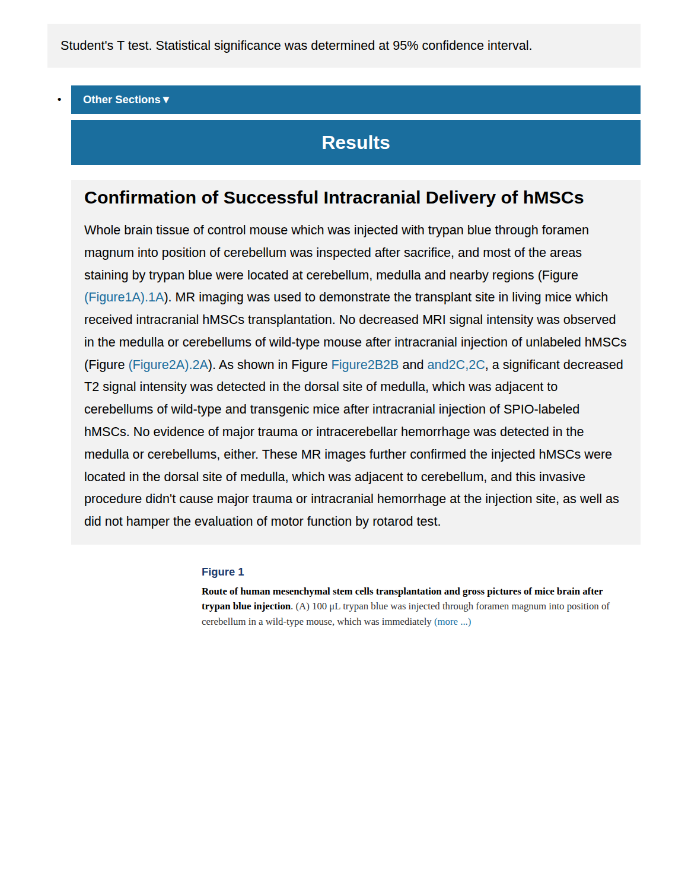Student's T test. Statistical significance was determined at 95% confidence interval.
•
Other Sections▼
Results
Confirmation of Successful Intracranial Delivery of hMSCs
Whole brain tissue of control mouse which was injected with trypan blue through foramen magnum into position of cerebellum was inspected after sacrifice, and most of the areas staining by trypan blue were located at cerebellum, medulla and nearby regions (Figure (Figure1A).1A). MR imaging was used to demonstrate the transplant site in living mice which received intracranial hMSCs transplantation. No decreased MRI signal intensity was observed in the medulla or cerebellums of wild-type mouse after intracranial injection of unlabeled hMSCs (Figure (Figure2A).2A). As shown in Figure Figure2B2B and and2C,2C, a significant decreased T2 signal intensity was detected in the dorsal site of medulla, which was adjacent to cerebellums of wild-type and transgenic mice after intracranial injection of SPIO-labeled hMSCs. No evidence of major trauma or intracerebellar hemorrhage was detected in the medulla or cerebellums, either. These MR images further confirmed the injected hMSCs were located in the dorsal site of medulla, which was adjacent to cerebellum, and this invasive procedure didn't cause major trauma or intracranial hemorrhage at the injection site, as well as did not hamper the evaluation of motor function by rotarod test.
Figure 1
Route of human mesenchymal stem cells transplantation and gross pictures of mice brain after trypan blue injection. (A) 100 μL trypan blue was injected through foramen magnum into position of cerebellum in a wild-type mouse, which was immediately (more ...)